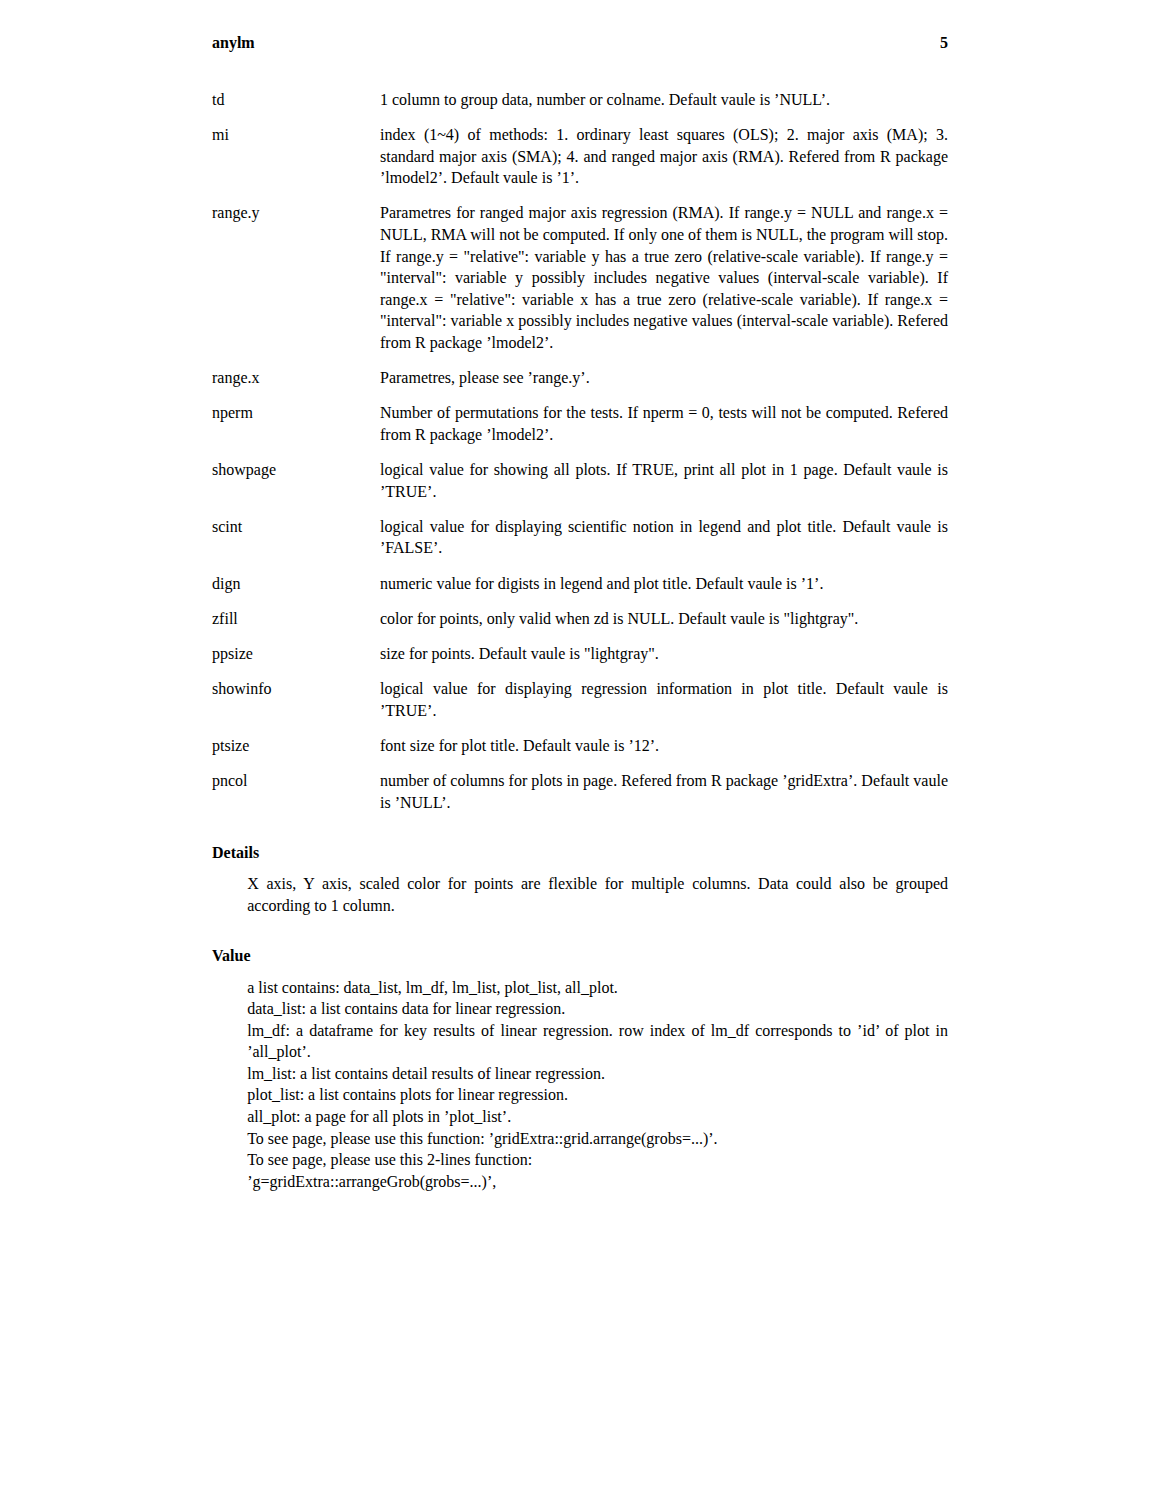anylm 5
td
1 column to group data, number or colname. Default vaule is ’NULL’.
mi
index (1~4) of methods: 1. ordinary least squares (OLS); 2. major axis (MA); 3. standard major axis (SMA); 4. and ranged major axis (RMA). Refered from R package ’lmodel2’. Default vaule is ’1’.
range.y
Parametres for ranged major axis regression (RMA). If range.y = NULL and range.x = NULL, RMA will not be computed. If only one of them is NULL, the program will stop. If range.y = "relative": variable y has a true zero (relative-scale variable). If range.y = "interval": variable y possibly includes negative values (interval-scale variable). If range.x = "relative": variable x has a true zero (relative-scale variable). If range.x = "interval": variable x possibly includes negative values (interval-scale variable). Refered from R package ’lmodel2’.
range.x
Parametres, please see ’range.y’.
nperm
Number of permutations for the tests. If nperm = 0, tests will not be computed. Refered from R package ’lmodel2’.
showpage
logical value for showing all plots. If TRUE, print all plot in 1 page. Default vaule is ’TRUE’.
scint
logical value for displaying scientific notion in legend and plot title. Default vaule is ’FALSE’.
dign
numeric value for digists in legend and plot title. Default vaule is ’1’.
zfill
color for points, only valid when zd is NULL. Default vaule is "lightgray".
ppsize
size for points. Default vaule is "lightgray".
showinfo
logical value for displaying regression information in plot title. Default vaule is ’TRUE’.
ptsize
font size for plot title. Default vaule is ’12’.
pncol
number of columns for plots in page. Refered from R package ’gridExtra’. Default vaule is ’NULL’.
Details
X axis, Y axis, scaled color for points are flexible for multiple columns. Data could also be grouped according to 1 column.
Value
a list contains: data_list, lm_df, lm_list, plot_list, all_plot.
data_list: a list contains data for linear regression.
lm_df: a dataframe for key results of linear regression. row index of lm_df corresponds to ’id’ of plot in ’all_plot’.
lm_list: a list contains detail results of linear regression.
plot_list: a list contains plots for linear regression.
all_plot: a page for all plots in ’plot_list’.
To see page, please use this function: ’gridExtra::grid.arrange(grobs=...)’.
To see page, please use this 2-lines function:
’g=gridExtra::arrangeGrob(grobs=...)’,